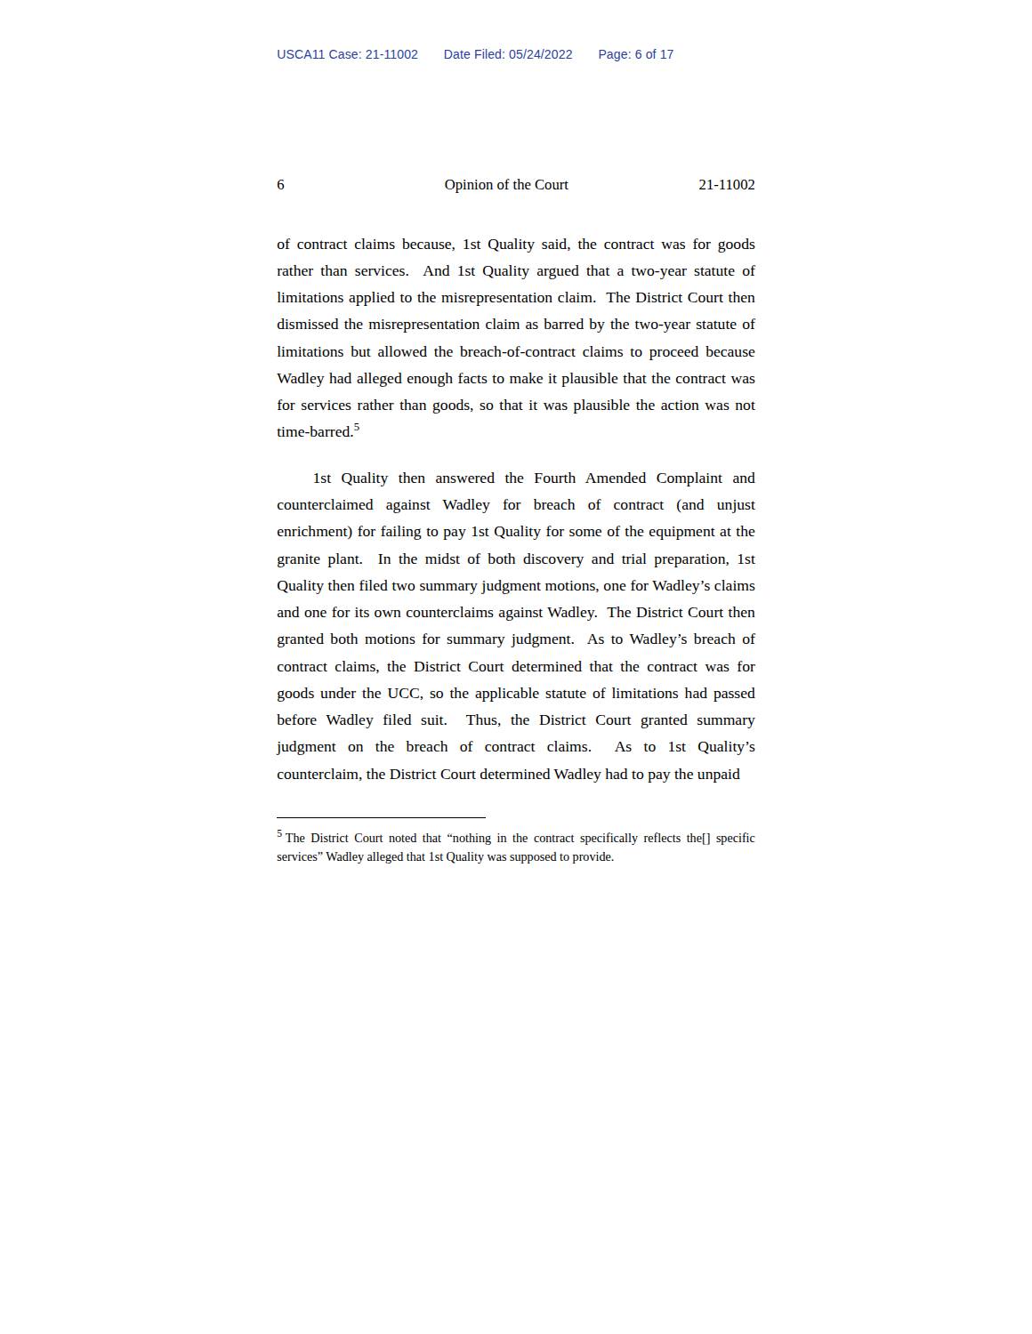USCA11 Case: 21-11002 Date Filed: 05/24/2022 Page: 6 of 17
6 Opinion of the Court 21-11002
of contract claims because, 1st Quality said, the contract was for goods rather than services. And 1st Quality argued that a two-year statute of limitations applied to the misrepresentation claim. The District Court then dismissed the misrepresentation claim as barred by the two-year statute of limitations but allowed the breach-of-contract claims to proceed because Wadley had alleged enough facts to make it plausible that the contract was for services rather than goods, so that it was plausible the action was not time-barred.5
1st Quality then answered the Fourth Amended Complaint and counterclaimed against Wadley for breach of contract (and unjust enrichment) for failing to pay 1st Quality for some of the equipment at the granite plant. In the midst of both discovery and trial preparation, 1st Quality then filed two summary judgment motions, one for Wadley’s claims and one for its own counterclaims against Wadley. The District Court then granted both motions for summary judgment. As to Wadley’s breach of contract claims, the District Court determined that the contract was for goods under the UCC, so the applicable statute of limitations had passed before Wadley filed suit. Thus, the District Court granted summary judgment on the breach of contract claims. As to 1st Quality’s counterclaim, the District Court determined Wadley had to pay the unpaid
5 The District Court noted that “nothing in the contract specifically reflects the[] specific services” Wadley alleged that 1st Quality was supposed to provide.